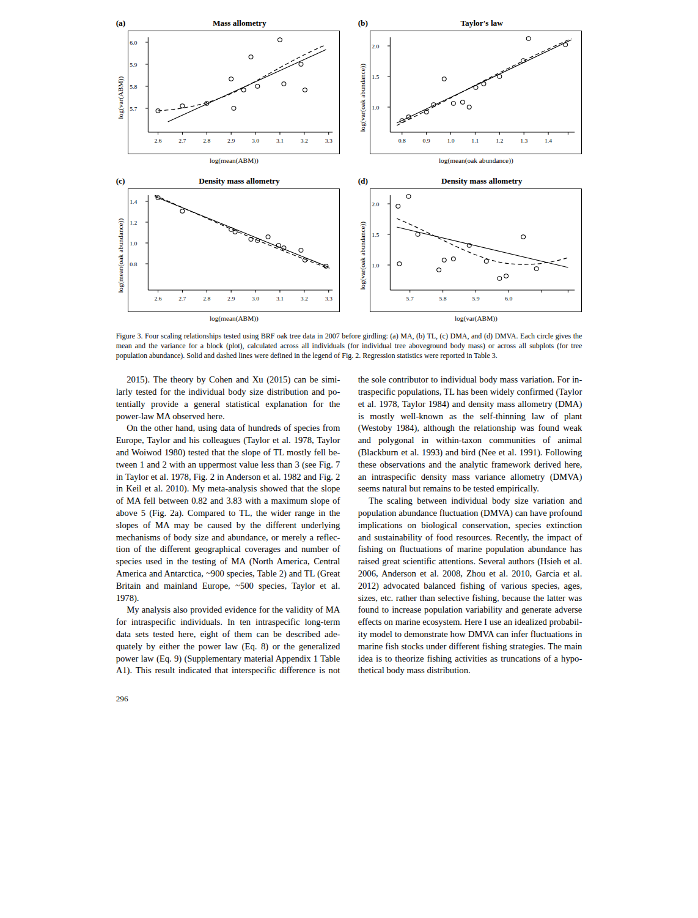(a) Mass allometry
log(var(ABM))
6.0 5.9 5.8 5.7 2.6 2.7 2.8 2.9 3.0 3.1 3.2 3.3
log(mean(ABM))
(b) Taylor's law
log(var(oak abundance))
2.0 1.5 1.0 0.8 0.9 1.0 1.1 1.2 1.3 1.4
log(mean(oak abundance))
(c) Density mass allometry
log(mean(oak abundance))
1.4 1.2 1.0 0.8 2.6 2.7 2.8 2.9 3.0 3.1 3.2 3.3
log(mean(ABM))
(d) Density mass allometry
log(var(oak abundance))
2.0 1.5 1.0 5.7 5.8 5.9 6.0
log(var(ABM))
Figure 3. Four scaling relationships tested using BRF oak tree data in 2007 before girdling: (a) MA, (b) TL, (c) DMA, and (d) DMVA. Each circle gives the mean and the variance for a block (plot), calculated across all individuals (for individual tree aboveground body mass) or across all subplots (for tree population abundance). Solid and dashed lines were defined in the legend of Fig. 2. Regression statistics were reported in Table 3.
2015). The theory by Cohen and Xu (2015) can be similarly tested for the individual body size distribution and potentially provide a general statistical explanation for the power-law MA observed here.
On the other hand, using data of hundreds of species from Europe, Taylor and his colleagues (Taylor et al. 1978, Taylor and Woiwod 1980) tested that the slope of TL mostly fell between 1 and 2 with an uppermost value less than 3 (see Fig. 7 in Taylor et al. 1978, Fig. 2 in Anderson et al. 1982 and Fig. 2 in Keil et al. 2010). My meta-analysis showed that the slope of MA fell between 0.82 and 3.83 with a maximum slope of above 5 (Fig. 2a). Compared to TL, the wider range in the slopes of MA may be caused by the different underlying mechanisms of body size and abundance, or merely a reflection of the different geographical coverages and number of species used in the testing of MA (North America, Central America and Antarctica, ~900 species, Table 2) and TL (Great Britain and mainland Europe, ~500 species, Taylor et al. 1978).
My analysis also provided evidence for the validity of MA for intraspecific individuals. In ten intraspecific long-term data sets tested here, eight of them can be described adequately by either the power law (Eq. 8) or the generalized power law (Eq. 9) (Supplementary material Appendix 1 Table A1). This result indicated that interspecific difference is not the sole contributor to individual body mass variation. For intraspecific populations, TL has been widely confirmed (Taylor et al. 1978, Taylor 1984) and density mass allometry (DMA) is mostly well-known as the self-thinning law of plant (Westoby 1984), although the relationship was found weak and polygonal in within-taxon communities of animal (Blackburn et al. 1993) and bird (Nee et al. 1991). Following these observations and the analytic framework derived here, an intraspecific density mass variance allometry (DMVA) seems natural but remains to be tested empirically.
The scaling between individual body size variation and population abundance fluctuation (DMVA) can have profound implications on biological conservation, species extinction and sustainability of food resources. Recently, the impact of fishing on fluctuations of marine population abundance has raised great scientific attentions. Several authors (Hsieh et al. 2006, Anderson et al. 2008, Zhou et al. 2010, Garcia et al. 2012) advocated balanced fishing of various species, ages, sizes, etc. rather than selective fishing, because the latter was found to increase population variability and generate adverse effects on marine ecosystem. Here I use an idealized probability model to demonstrate how DMVA can infer fluctuations in marine fish stocks under different fishing strategies. The main idea is to theorize fishing activities as truncations of a hypothetical body mass distribution.
296